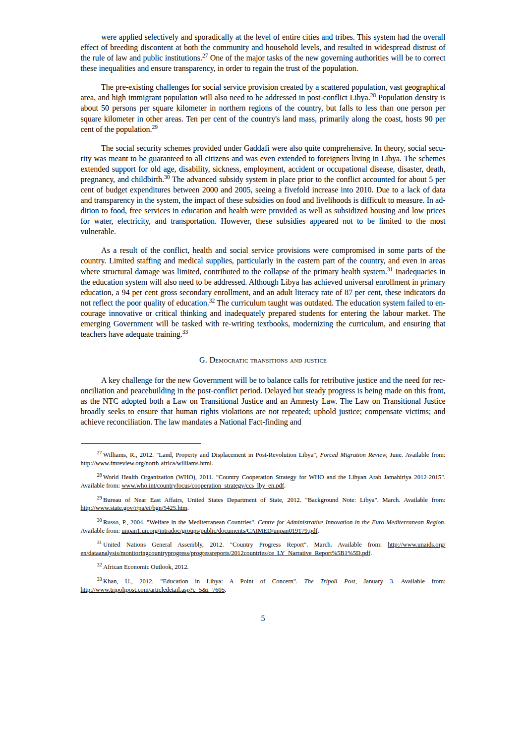were applied selectively and sporadically at the level of entire cities and tribes. This system had the overall effect of breeding discontent at both the community and household levels, and resulted in widespread distrust of the rule of law and public institutions.27 One of the major tasks of the new governing authorities will be to correct these inequalities and ensure transparency, in order to regain the trust of the population.
The pre-existing challenges for social service provision created by a scattered population, vast geographical area, and high immigrant population will also need to be addressed in post-conflict Libya.28 Population density is about 50 persons per square kilometer in northern regions of the country, but falls to less than one person per square kilometer in other areas. Ten per cent of the country's land mass, primarily along the coast, hosts 90 per cent of the population.29
The social security schemes provided under Gaddafi were also quite comprehensive. In theory, social security was meant to be guaranteed to all citizens and was even extended to foreigners living in Libya. The schemes extended support for old age, disability, sickness, employment, accident or occupational disease, disaster, death, pregnancy, and childbirth.30 The advanced subsidy system in place prior to the conflict accounted for about 5 per cent of budget expenditures between 2000 and 2005, seeing a fivefold increase into 2010. Due to a lack of data and transparency in the system, the impact of these subsidies on food and livelihoods is difficult to measure. In addition to food, free services in education and health were provided as well as subsidized housing and low prices for water, electricity, and transportation. However, these subsidies appeared not to be limited to the most vulnerable.
As a result of the conflict, health and social service provisions were compromised in some parts of the country. Limited staffing and medical supplies, particularly in the eastern part of the country, and even in areas where structural damage was limited, contributed to the collapse of the primary health system.31 Inadequacies in the education system will also need to be addressed. Although Libya has achieved universal enrollment in primary education, a 94 per cent gross secondary enrollment, and an adult literacy rate of 87 per cent, these indicators do not reflect the poor quality of education.32 The curriculum taught was outdated. The education system failed to encourage innovative or critical thinking and inadequately prepared students for entering the labour market. The emerging Government will be tasked with re-writing textbooks, modernizing the curriculum, and ensuring that teachers have adequate training.33
G. Democratic transitions and justice
A key challenge for the new Government will be to balance calls for retributive justice and the need for reconciliation and peacebuilding in the post-conflict period. Delayed but steady progress is being made on this front, as the NTC adopted both a Law on Transitional Justice and an Amnesty Law. The Law on Transitional Justice broadly seeks to ensure that human rights violations are not repeated; uphold justice; compensate victims; and achieve reconciliation. The law mandates a National Fact-finding and
27 Williams, R., 2012. "Land, Property and Displacement in Post-Revolution Libya", Forced Migration Review, June. Available from: http://www.fmreview.org/north-africa/williams.html.
28 World Health Organization (WHO), 2011. "Country Cooperation Strategy for WHO and the Libyan Arab Jamahiriya 2012-2015". Available from: www.who.int/countryfocus/cooperation_strategy/ccs_lby_en.pdf.
29 Bureau of Near East Affairs, United States Department of State, 2012. "Background Note: Libya". March. Available from: http://www.state.gov/r/pa/ei/bgn/5425.htm.
30 Russo, P., 2004. "Welfare in the Mediterranean Countries". Centre for Administrative Innovation in the Euro-Mediterranean Region. Available from: unpan1.un.org/intradoc/groups/public/documents/CAIMED/unpan019179.pdf.
31 United Nations General Assembly, 2012. "Country Progress Report". March. Available from: http://www.unaids.org/ en/dataanalysis/monitoringcountryprogress/progressreports/2012countries/ce_LY_Narrative_Report%5B1%5D.pdf.
32 African Economic Outlook, 2012.
33 Khan, U., 2012. "Education in Libya: A Point of Concern". The Tripoli Post, January 3. Available from: http://www.tripolipost.com/articledetail.asp?c=5&i=7605.
5